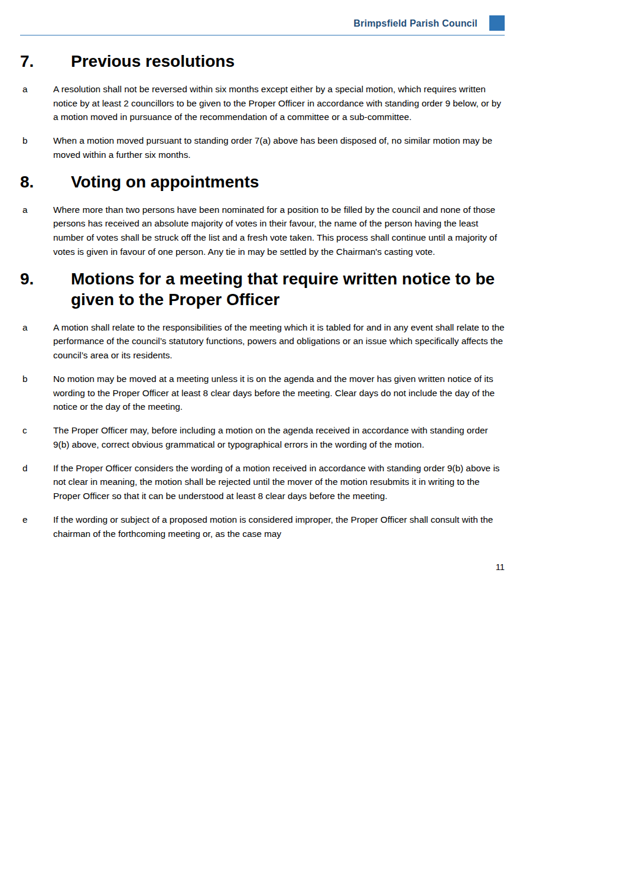Brimpsfield Parish Council
7. Previous resolutions
a A resolution shall not be reversed within six months except either by a special motion, which requires written notice by at least 2 councillors to be given to the Proper Officer in accordance with standing order 9 below, or by a motion moved in pursuance of the recommendation of a committee or a sub-committee.
b When a motion moved pursuant to standing order 7(a) above has been disposed of, no similar motion may be moved within a further six months.
8. Voting on appointments
a Where more than two persons have been nominated for a position to be filled by the council and none of those persons has received an absolute majority of votes in their favour, the name of the person having the least number of votes shall be struck off the list and a fresh vote taken. This process shall continue until a majority of votes is given in favour of one person. Any tie in may be settled by the Chairman's casting vote.
9. Motions for a meeting that require written notice to be given to the Proper Officer
a A motion shall relate to the responsibilities of the meeting which it is tabled for and in any event shall relate to the performance of the council’s statutory functions, powers and obligations or an issue which specifically affects the council’s area or its residents.
b No motion may be moved at a meeting unless it is on the agenda and the mover has given written notice of its wording to the Proper Officer at least 8 clear days before the meeting. Clear days do not include the day of the notice or the day of the meeting.
c The Proper Officer may, before including a motion on the agenda received in accordance with standing order 9(b) above, correct obvious grammatical or typographical errors in the wording of the motion.
d If the Proper Officer considers the wording of a motion received in accordance with standing order 9(b) above is not clear in meaning, the motion shall be rejected until the mover of the motion resubmits it in writing to the Proper Officer so that it can be understood at least 8 clear days before the meeting.
e If the wording or subject of a proposed motion is considered improper, the Proper Officer shall consult with the chairman of the forthcoming meeting or, as the case may
11